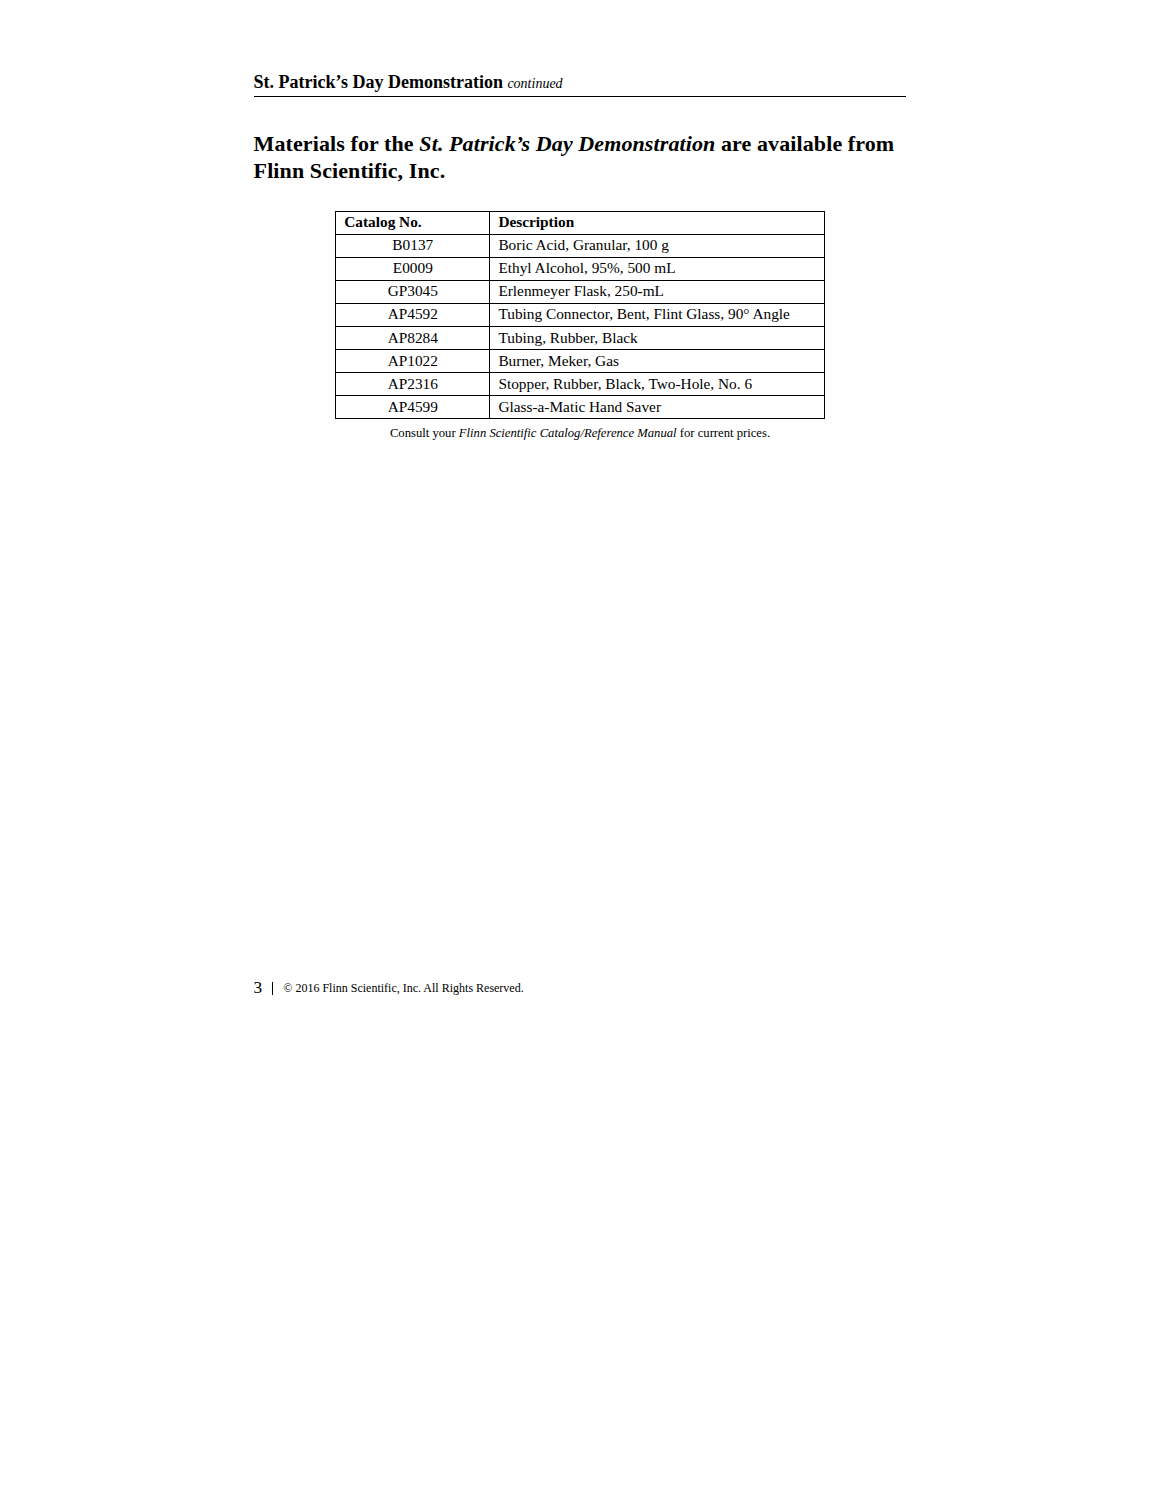St. Patrick’s Day Demonstration continued
Materials for the St. Patrick’s Day Demonstration are available from Flinn Scientific, Inc.
| Catalog No. | Description |
| --- | --- |
| B0137 | Boric Acid, Granular, 100 g |
| E0009 | Ethyl Alcohol, 95%, 500 mL |
| GP3045 | Erlenmeyer Flask, 250-mL |
| AP4592 | Tubing Connector, Bent, Flint Glass, 90° Angle |
| AP8284 | Tubing, Rubber, Black |
| AP1022 | Burner, Meker, Gas |
| AP2316 | Stopper, Rubber, Black, Two-Hole, No. 6 |
| AP4599 | Glass-a-Matic Hand Saver |
Consult your Flinn Scientific Catalog/Reference Manual for current prices.
3 © 2016 Flinn Scientific, Inc. All Rights Reserved.